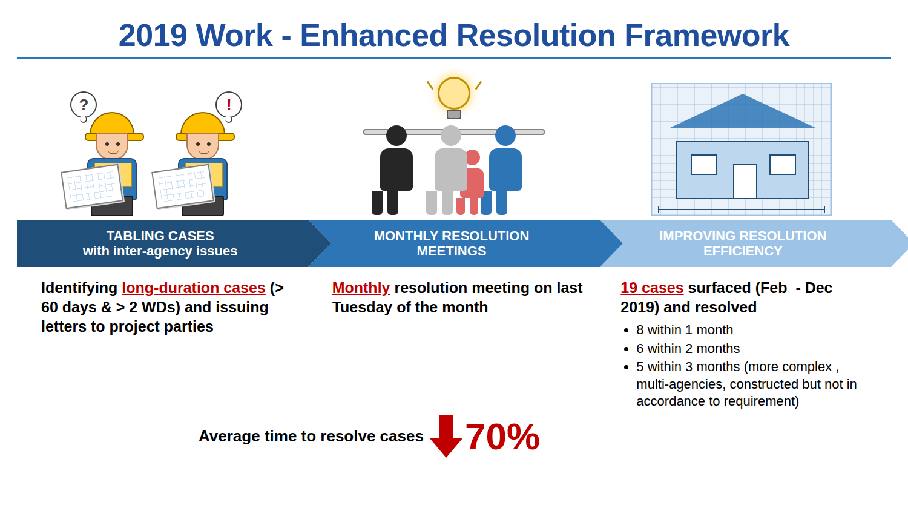2019 Work - Enhanced Resolution Framework
?
!
TABLING CASES
with inter-agency issues
MONTHLY RESOLUTION
MEETINGS
IMPROVING RESOLUTION
EFFICIENCY
Identifying long-duration cases (> 60 days & > 2 WDs) and issuing letters to project parties
Monthly resolution meeting on last Tuesday of the month
19 cases surfaced (Feb - Dec 2019) and resolved
8 within 1 month
6 within 2 months
5 within 3 months (more complex , multi-agencies, constructed but not in accordance to requirement)
Average time to resolve cases
70%